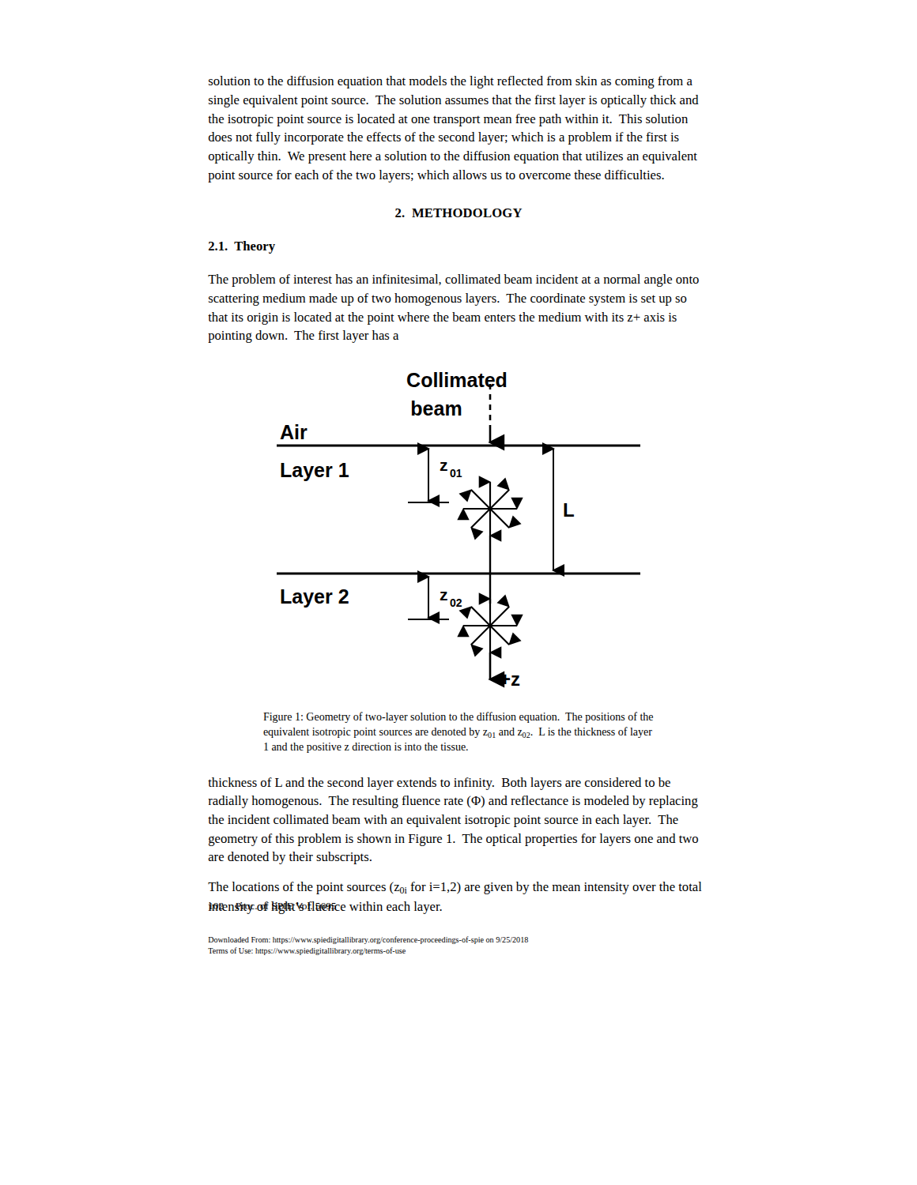solution to the diffusion equation that models the light reflected from skin as coming from a single equivalent point source. The solution assumes that the first layer is optically thick and the isotropic point source is located at one transport mean free path within it. This solution does not fully incorporate the effects of the second layer; which is a problem if the first is optically thin. We present here a solution to the diffusion equation that utilizes an equivalent point source for each of the two layers; which allows us to overcome these difficulties.
2. METHODOLOGY
2.1. Theory
The problem of interest has an infinitesimal, collimated beam incident at a normal angle onto scattering medium made up of two homogenous layers. The coordinate system is set up so that its origin is located at the point where the beam enters the medium with its z+ axis is pointing down. The first layer has a
Collimated beam Air Layer 1 Layer 2 z 01 L z 02 +z
Figure 1: Geometry of two-layer solution to the diffusion equation. The positions of the equivalent isotropic point sources are denoted by z01 and z02. L is the thickness of layer 1 and the positive z direction is into the tissue.
thickness of L and the second layer extends to infinity. Both layers are considered to be radially homogenous. The resulting fluence rate (Φ) and reflectance is modeled by replacing the incident collimated beam with an equivalent isotropic point source in each layer. The geometry of this problem is shown in Figure 1. The optical properties for layers one and two are denoted by their subscripts.
The locations of the point sources (z0i for i=1,2) are given by the mean intensity over the total intensity of light’s fluence within each layer.
102 Proc. of SPIE Vol. 5695
Downloaded From: https://www.spiedigitallibrary.org/conference-proceedings-of-spie on 9/25/2018
Terms of Use: https://www.spiedigitallibrary.org/terms-of-use